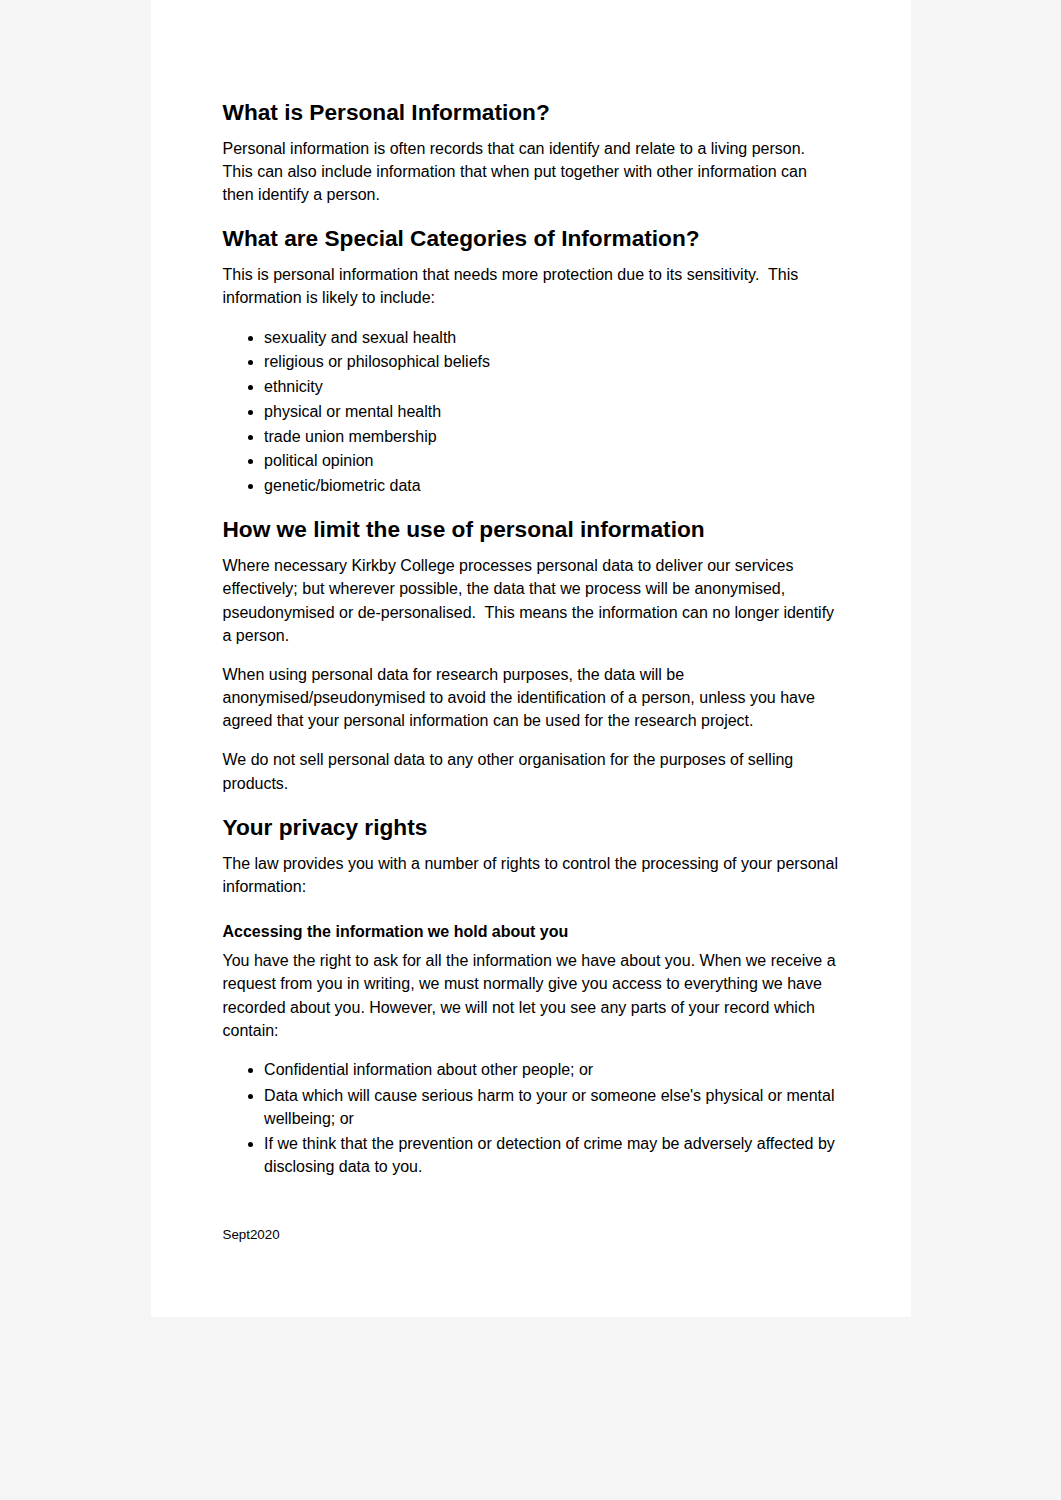What is Personal Information?
Personal information is often records that can identify and relate to a living person. This can also include information that when put together with other information can then identify a person.
What are Special Categories of Information?
This is personal information that needs more protection due to its sensitivity. This information is likely to include:
sexuality and sexual health
religious or philosophical beliefs
ethnicity
physical or mental health
trade union membership
political opinion
genetic/biometric data
How we limit the use of personal information
Where necessary Kirkby College processes personal data to deliver our services effectively; but wherever possible, the data that we process will be anonymised, pseudonymised or de-personalised. This means the information can no longer identify a person.
When using personal data for research purposes, the data will be anonymised/pseudonymised to avoid the identification of a person, unless you have agreed that your personal information can be used for the research project.
We do not sell personal data to any other organisation for the purposes of selling products.
Your privacy rights
The law provides you with a number of rights to control the processing of your personal information:
Accessing the information we hold about you
You have the right to ask for all the information we have about you. When we receive a request from you in writing, we must normally give you access to everything we have recorded about you. However, we will not let you see any parts of your record which contain:
Confidential information about other people; or
Data which will cause serious harm to your or someone else's physical or mental wellbeing; or
If we think that the prevention or detection of crime may be adversely affected by disclosing data to you.
Sept2020